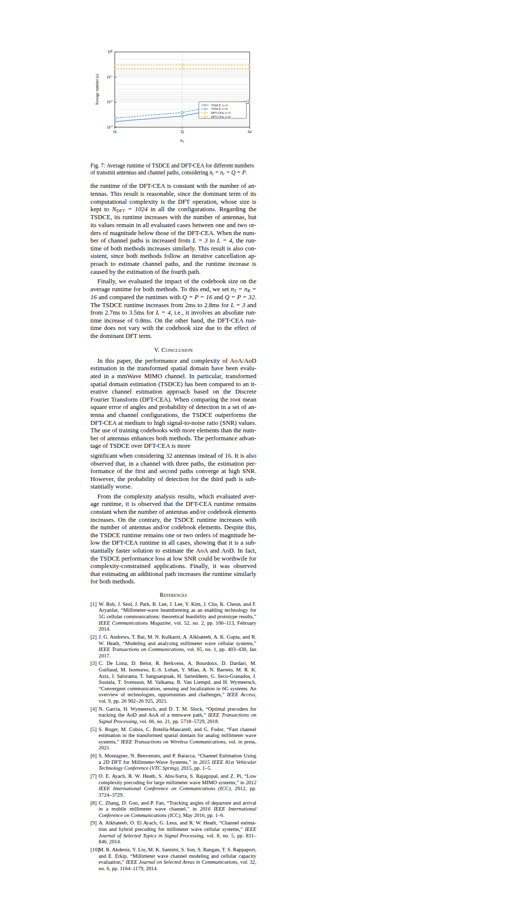100 10-1 10-2 10-3 16 32 64 nT Average runtime (s) TSDCE, L=3 TSDCE, L=4 DFT-CEA, L=3 DFT-CEA, L=4
Fig. 7: Average runtime of TSDCE and DFT-CEA for different numbers of transmit antennas and channel paths, considering nt = nr = Q = P.
the runtime of the DFT-CEA is constant with the number of antennas. This result is reasonable, since the dominant term of its computational complexity is the DFT operation, whose size is kept to NDFT = 1024 in all the configurations. Regarding the TSDCE, its runtime increases with the number of antennas, but its values remain in all evaluated cases between one and two orders of magnitude below those of the DFT-CEA. When the number of channel paths is increased from L = 3 to L = 4, the runtime of both methods increases similarly. This result is also consistent, since both methods follow an iterative cancellation approach to estimate channel paths, and the runtime increase is caused by the estimation of the fourth path.
Finally, we evaluated the impact of the codebook size on the average runtime for both methods. To this end, we set nT = nR = 16 and compared the runtimes with Q = P = 16 and Q = P = 32. The TSDCE runtime increases from 2ms to 2.8ms for L = 3 and from 2.7ms to 3.5ms for L = 4, i.e., it involves an absolute runtime increase of 0.8ms. On the other hand, the DFT-CEA runtime does not vary with the codebook size due to the effect of the dominant DFT term.
V. Conclusion
In this paper, the performance and complexity of AoA/AoD estimation in the transformed spatial domain have been evaluated in a mmWave MIMO channel. In particular, transformed spatial domain estimation (TSDCE) has been compared to an iterative channel estimation approach based on the Discrete Fourier Transform (DFT-CEA). When comparing the root mean square error of angles and probability of detection in a set of antenna and channel configurations, the TSDCE outperforms the DFT-CEA at medium to high signal-to-noise ratio (SNR) values. The use of training codebooks with more elements than the number of antennas enhances both methods. The performance advantage of TSDCE over DFT-CEA is more
significant when considering 32 antennas instead of 16. It is also observed that, in a channel with three paths, the estimation performance of the first and second paths converge at high SNR. However, the probability of detection for the third path is substantially worse.
From the complexity analysis results, which evaluated average runtime, it is observed that the DFT-CEA runtime remains constant when the number of antennas and/or codebook elements increases. On the contrary, the TSDCE runtime increases with the number of antennas and/or codebook elements. Despite this, the TSDCE runtime remains one or two orders of magnitude below the DFT-CEA runtime in all cases, showing that it is a substantially faster solution to estimate the AoA and AoD. In fact, the TSDCE performance loss at low SNR could be worthwile for complexity-constrained applications. Finally, it was observed that estimating an additional path increases the runtime similarly for both methods.
References
[1] W. Roh, J. Seol, J. Park, B. Lee, J. Lee, Y. Kim, J. Cho, K. Cheun, and F. Aryanfar, “Millimeter-wave beamforming as an enabling technology for 5G cellular communications: theoretical feasibility and prototype results,” IEEE Communications Magazine, vol. 52, no. 2, pp. 106–113, February 2014.
[2] J. G. Andrews, T. Bai, M. N. Kulkarni, A. Alkhateeb, A. K. Gupta, and R. W. Heath, “Modeling and analyzing millimeter wave cellular systems,” IEEE Transactions on Communications, vol. 65, no. 1, pp. 403–430, Jan 2017.
[3] C. De Lima, D. Belot, R. Berkvens, A. Bourdoux, D. Dardari, M. Guillaud, M. Isomursu, E.-S. Lohan, Y. Miao, A. N. Barreto, M. R. K. Aziz, J. Saloranta, T. Sanguanpuak, H. Sarieddeen, G. Seco-Granados, J. Suutala, T. Svensson, M. Valkama, B. Van Liempd, and H. Wymeersch, “Convergent communication, sensing and localization in 6G systems: An overview of technologies, opportunities and challenges,” IEEE Access, vol. 9, pp. 26 902–26 925, 2021.
[4] N. Garcia, H. Wymeersch, and D. T. M. Slock, “Optimal precoders for tracking the AoD and AoA of a mmwave path,” IEEE Transactions on Signal Processing, vol. 66, no. 21, pp. 5718–5729, 2018.
[5] S. Roger, M. Cobos, C. Botella-Mascarell, and G. Fodor, “Fast channel estimation in the transformed spatial domain for analog millimeter wave systems,” IEEE Transactions on Wireless Communications, vol. in press, 2021.
[6] S. Montagner, N. Benvenuto, and P. Baracca, “Channel Estimation Using a 2D DFT for Millimeter-Wave Systems,” in 2015 IEEE 81st Vehicular Technology Conference (VTC Spring), 2015, pp. 1–5.
[7] O. E. Ayach, R. W. Heath, S. Abu-Surra, S. Rajagopal, and Z. Pi, “Low complexity precoding for large millimeter wave MIMO systems,” in 2012 IEEE International Conference on Communications (ICC), 2012, pp. 3724–3729.
[8] C. Zhang, D. Guo, and P. Fan, “Tracking angles of departure and arrival in a mobile millimeter wave channel,” in 2016 IEEE International Conference on Communications (ICC), May 2016, pp. 1–6.
[9] A. Alkhateeb, O. El Ayach, G. Leus, and R. W. Heath, “Channel estimation and hybrid precoding for millimeter wave cellular systems,” IEEE Journal of Selected Topics in Signal Processing, vol. 8, no. 5, pp. 831–846, 2014.
[10] M. R. Akdeniz, Y. Liu, M. K. Samimi, S. Sun, S. Rangan, T. S. Rappaport, and E. Erkip, “Millimeter wave channel modeling and cellular capacity evaluation,” IEEE Journal on Selected Areas in Communications, vol. 32, no. 6, pp. 1164–1179, 2014.